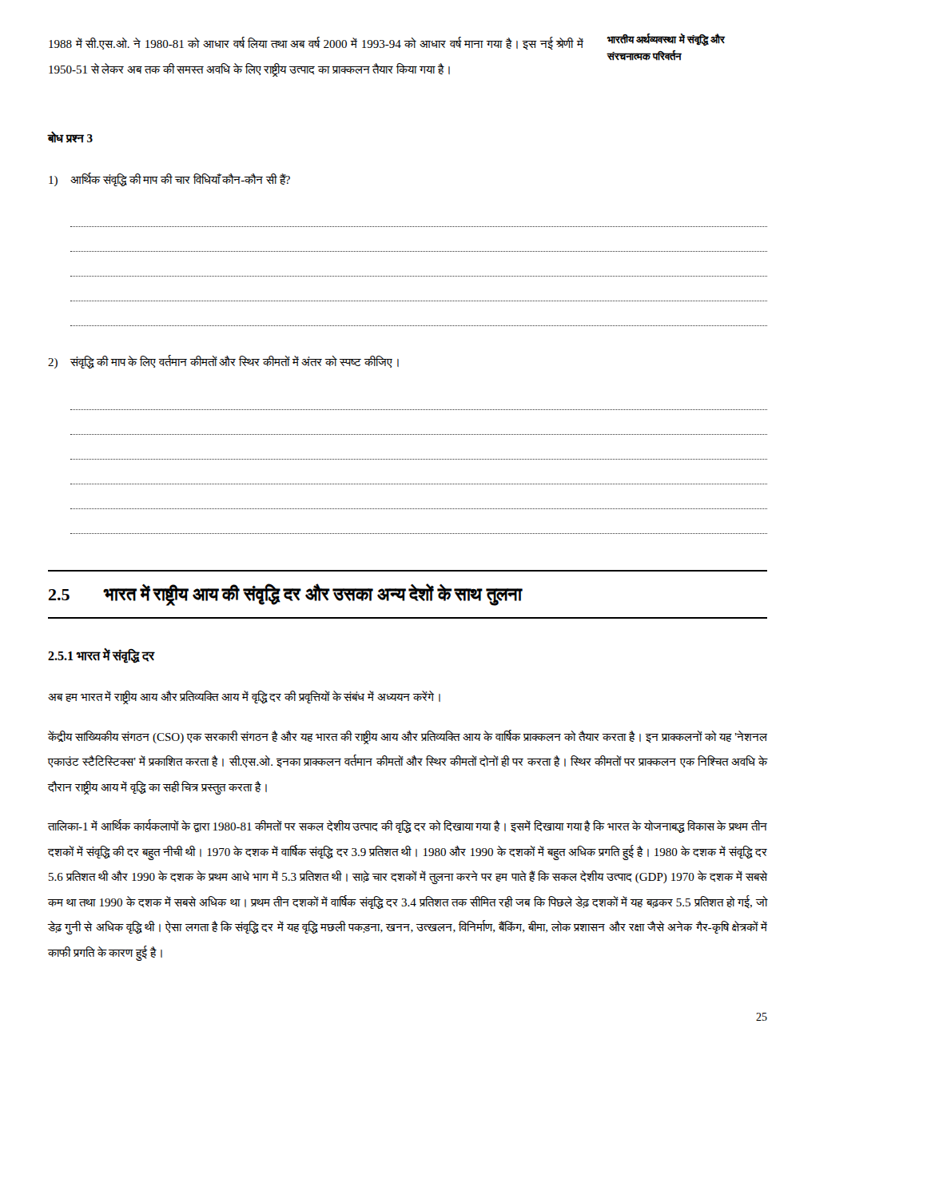भारतीय अर्थव्यवस्था में संवृद्धि और संरचनात्मक परिवर्तन
1988 में सी.एस.ओ. ने 1980-81 को आधार वर्ष लिया तथा अब वर्ष 2000 में 1993-94 को आधार वर्ष माना गया है। इस नई श्रेणी में 1950-51 से लेकर अब तक की समस्त अवधि के लिए राष्ट्रीय उत्पाद का प्राक्कलन तैयार किया गया है।
बोध प्रश्न 3
1) आर्थिक संवृद्धि की माप की चार विधियाँ कौन-कौन सी हैं?
2) संवृद्धि की माप के लिए वर्तमान कीमतों और स्थिर कीमतों में अंतर को स्पष्ट कीजिए।
2.5 भारत में राष्ट्रीय आय की संवृद्धि दर और उसका अन्य देशों के साथ तुलना
2.5.1 भारत में संवृद्धि दर
अब हम भारत में राष्ट्रीय आय और प्रतिव्यक्ति आय में वृद्धि दर की प्रवृत्तियों के संबंध में अध्ययन करेंगे।
केंद्रीय सांख्यिकीय संगठन (CSO) एक सरकारी संगठन है और यह भारत की राष्ट्रीय आय और प्रतिव्यक्ति आय के वार्षिक प्राक्कलन को तैयार करता है। इन प्राक्कलनों को यह 'नेशनल एकाउंट स्टैटिस्टिक्स' में प्रकाशित करता है। सी.एस.ओ. इनका प्राक्कलन वर्तमान कीमतों और स्थिर कीमतों दोनों ही पर करता है। स्थिर कीमतों पर प्राक्कलन एक निश्चित अवधि के दौरान राष्ट्रीय आय में वृद्धि का सही चित्र प्रस्तुत करता है।
तालिका-1 में आर्थिक कार्यकलापों के द्वारा 1980-81 कीमतों पर सकल देशीय उत्पाद की वृद्धि दर को दिखाया गया है। इसमें दिखाया गया है कि भारत के योजनाबद्ध विकास के प्रथम तीन दशकों में संवृद्धि की दर बहुत नीची थी। 1970 के दशक में वार्षिक संवृद्धि दर 3.9 प्रतिशत थी। 1980 और 1990 के दशकों में बहुत अधिक प्रगति हुई है। 1980 के दशक में संवृद्धि दर 5.6 प्रतिशत थी और 1990 के दशक के प्रथम आधे भाग में 5.3 प्रतिशत थी। साढ़े चार दशकों में तुलना करने पर हम पाते हैं कि सकल देशीय उत्पाद (GDP) 1970 के दशक में सबसे कम था तथा 1990 के दशक में सबसे अधिक था। प्रथम तीन दशकों में वार्षिक संवृद्धि दर 3.4 प्रतिशत तक सीमित रही जब कि पिछले डेढ़ दशकों में यह बढ़कर 5.5 प्रतिशत हो गई, जो डेढ़ गुनी से अधिक वृद्धि थी। ऐसा लगता है कि संवृद्धि दर में यह वृद्धि मछली पकड़ना, खनन, उत्खलन, विनिर्माण, बैंकिंग, बीमा, लोक प्रशासन और रक्षा जैसे अनेक गैर-कृषि क्षेत्रकों में काफी प्रगति के कारण हुई है।
25